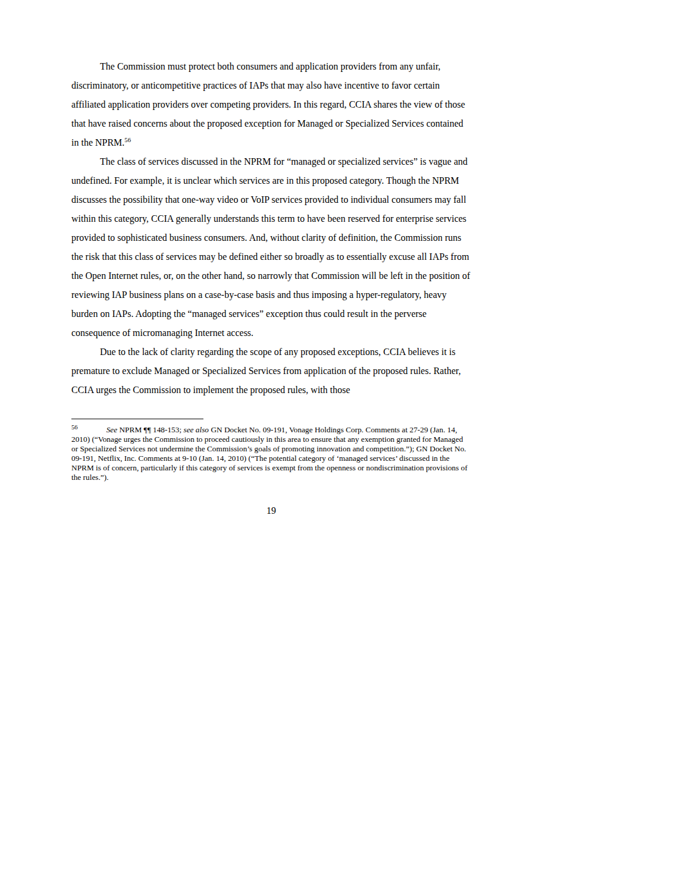The Commission must protect both consumers and application providers from any unfair, discriminatory, or anticompetitive practices of IAPs that may also have incentive to favor certain affiliated application providers over competing providers. In this regard, CCIA shares the view of those that have raised concerns about the proposed exception for Managed or Specialized Services contained in the NPRM.56
The class of services discussed in the NPRM for “managed or specialized services” is vague and undefined. For example, it is unclear which services are in this proposed category. Though the NPRM discusses the possibility that one-way video or VoIP services provided to individual consumers may fall within this category, CCIA generally understands this term to have been reserved for enterprise services provided to sophisticated business consumers. And, without clarity of definition, the Commission runs the risk that this class of services may be defined either so broadly as to essentially excuse all IAPs from the Open Internet rules, or, on the other hand, so narrowly that Commission will be left in the position of reviewing IAP business plans on a case-by-case basis and thus imposing a hyper-regulatory, heavy burden on IAPs. Adopting the “managed services” exception thus could result in the perverse consequence of micromanaging Internet access.
Due to the lack of clarity regarding the scope of any proposed exceptions, CCIA believes it is premature to exclude Managed or Specialized Services from application of the proposed rules. Rather, CCIA urges the Commission to implement the proposed rules, with those
56 See NPRM ¶¶ 148-153; see also GN Docket No. 09-191, Vonage Holdings Corp. Comments at 27-29 (Jan. 14, 2010) (“Vonage urges the Commission to proceed cautiously in this area to ensure that any exemption granted for Managed or Specialized Services not undermine the Commission’s goals of promoting innovation and competition.”); GN Docket No. 09-191, Netflix, Inc. Comments at 9-10 (Jan. 14, 2010) (“The potential category of ‘managed services’ discussed in the NPRM is of concern, particularly if this category of services is exempt from the openness or nondiscrimination provisions of the rules.”).
19